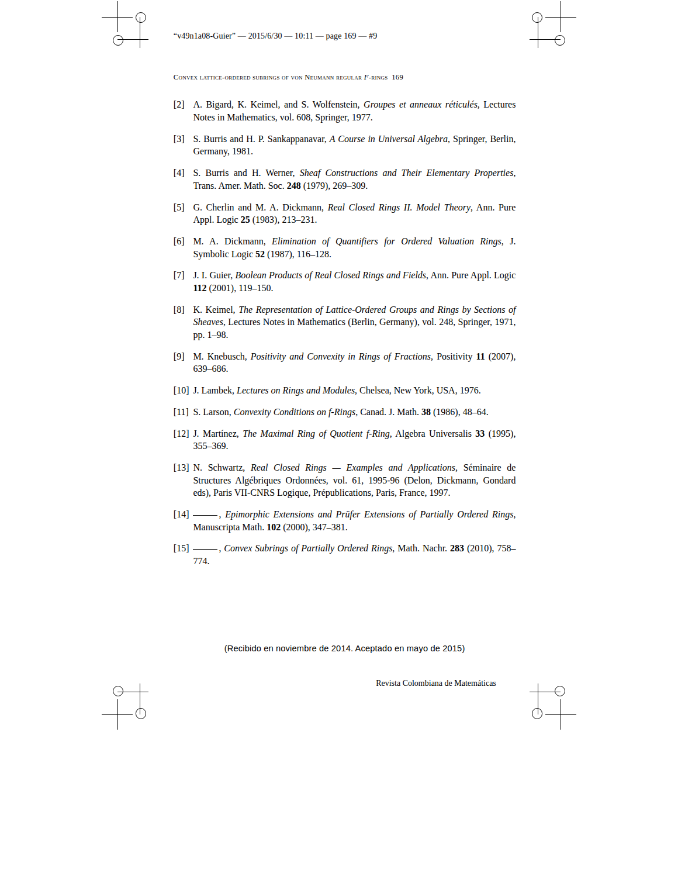“v49n1a08-Guier” — 2015/6/30 — 10:11 — page 169 — #9
Convex lattice-ordered subrings of von Neumann regular F-rings 169
[2] A. Bigard, K. Keimel, and S. Wolfenstein, Groupes et anneaux réticulés, Lectures Notes in Mathematics, vol. 608, Springer, 1977.
[3] S. Burris and H. P. Sankappanavar, A Course in Universal Algebra, Springer, Berlin, Germany, 1981.
[4] S. Burris and H. Werner, Sheaf Constructions and Their Elementary Properties, Trans. Amer. Math. Soc. 248 (1979), 269–309.
[5] G. Cherlin and M. A. Dickmann, Real Closed Rings II. Model Theory, Ann. Pure Appl. Logic 25 (1983), 213–231.
[6] M. A. Dickmann, Elimination of Quantifiers for Ordered Valuation Rings, J. Symbolic Logic 52 (1987), 116–128.
[7] J. I. Guier, Boolean Products of Real Closed Rings and Fields, Ann. Pure Appl. Logic 112 (2001), 119–150.
[8] K. Keimel, The Representation of Lattice-Ordered Groups and Rings by Sections of Sheaves, Lectures Notes in Mathematics (Berlin, Germany), vol. 248, Springer, 1971, pp. 1–98.
[9] M. Knebusch, Positivity and Convexity in Rings of Fractions, Positivity 11 (2007), 639–686.
[10] J. Lambek, Lectures on Rings and Modules, Chelsea, New York, USA, 1976.
[11] S. Larson, Convexity Conditions on f-Rings, Canad. J. Math. 38 (1986), 48–64.
[12] J. Martínez, The Maximal Ring of Quotient f-Ring, Algebra Universalis 33 (1995), 355–369.
[13] N. Schwartz, Real Closed Rings — Examples and Applications, Séminaire de Structures Algébriques Ordonnées, vol. 61, 1995-96 (Delon, Dickmann, Gondard eds), Paris VII-CNRS Logique, Prépublications, Paris, France, 1997.
[14] , Epimorphic Extensions and Prüfer Extensions of Partially Ordered Rings, Manuscripta Math. 102 (2000), 347–381.
[15] , Convex Subrings of Partially Ordered Rings, Math. Nachr. 283 (2010), 758–774.
(Recibido en noviembre de 2014. Aceptado en mayo de 2015)
Revista Colombiana de Matemáticas